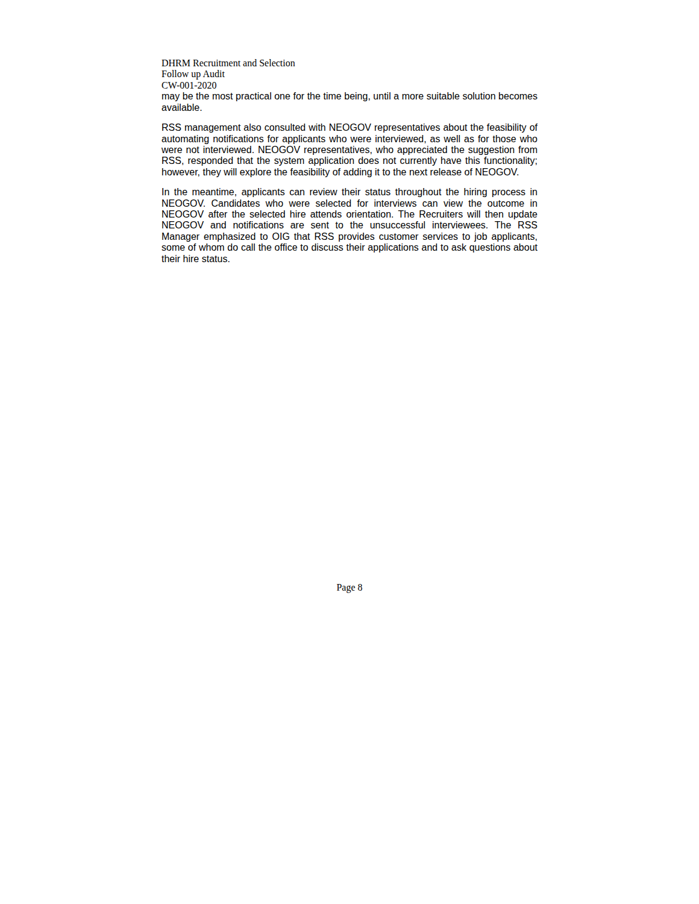DHRM Recruitment and Selection
Follow up Audit
CW-001-2020
may be the most practical one for the time being, until a more suitable solution becomes available.
RSS management also consulted with NEOGOV representatives about the feasibility of automating notifications for applicants who were interviewed, as well as for those who were not interviewed. NEOGOV representatives, who appreciated the suggestion from RSS, responded that the system application does not currently have this functionality; however, they will explore the feasibility of adding it to the next release of NEOGOV.
In the meantime, applicants can review their status throughout the hiring process in NEOGOV. Candidates who were selected for interviews can view the outcome in NEOGOV after the selected hire attends orientation. The Recruiters will then update NEOGOV and notifications are sent to the unsuccessful interviewees. The RSS Manager emphasized to OIG that RSS provides customer services to job applicants, some of whom do call the office to discuss their applications and to ask questions about their hire status.
Page 8